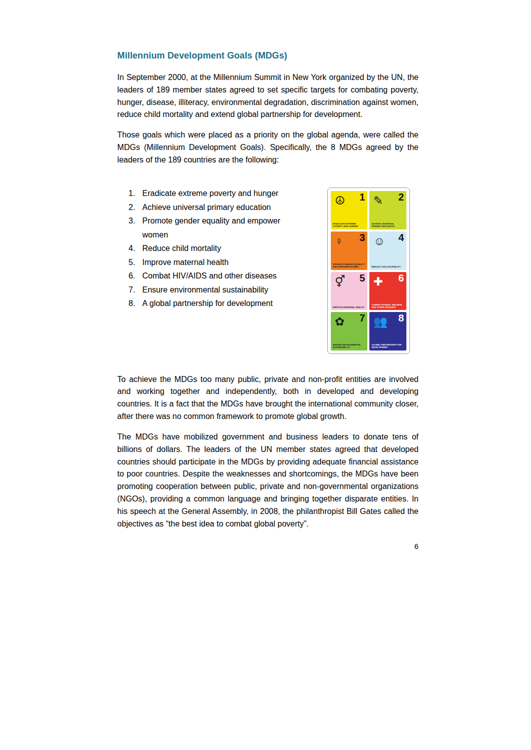Millennium Development Goals (MDGs)
In September 2000, at the Millennium Summit in New York organized by the UN, the leaders of 189 member states agreed to set specific targets for combating poverty, hunger, disease, illiteracy, environmental degradation, discrimination against women, reduce child mortality and extend global partnership for development.
Those goals which were placed as a priority on the global agenda, were called the MDGs (Millennium Development Goals). Specifically, the 8 MDGs agreed by the leaders of the 189 countries are the following:
☮ 1 Eradicate extreme poverty and hunger
✎ 2 Achieve universal primary education
♀ 3 Promote gender equality and empower women
☺ 4 Reduce child mortality
⚥ 5 Improve maternal health
✚ 6 Combat HIV/AIDS, malaria and other diseases
✿ 7 Ensure environmental sustainability
👥 8 Global partnership for development
Eradicate extreme poverty and hunger
Achieve universal primary education
Promote gender equality and empower women
Reduce child mortality
Improve maternal health
Combat HIV/AIDS and other diseases
Ensure environmental sustainability
A global partnership for development
To achieve the MDGs too many public, private and non-profit entities are involved and working together and independently, both in developed and developing countries. It is a fact that the MDGs have brought the international community closer, after there was no common framework to promote global growth.
The MDGs have mobilized government and business leaders to donate tens of billions of dollars. The leaders of the UN member states agreed that developed countries should participate in the MDGs by providing adequate financial assistance to poor countries. Despite the weaknesses and shortcomings, the MDGs have been promoting cooperation between public, private and non-governmental organizations (NGOs), providing a common language and bringing together disparate entities. In his speech at the General Assembly, in 2008, the philanthropist Bill Gates called the objectives as “the best idea to combat global poverty”.
6